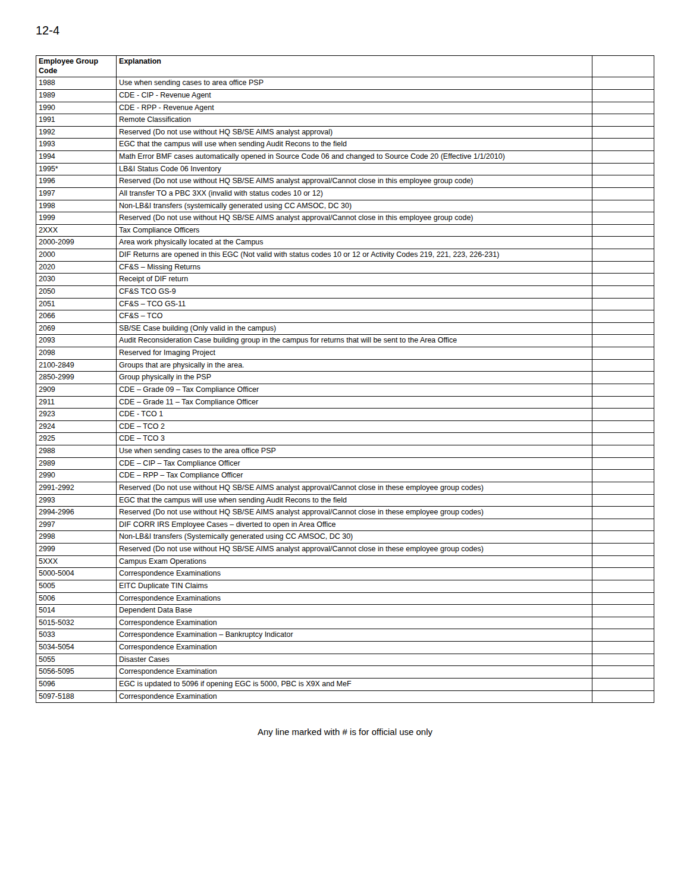12-4
| Employee Group Code | Explanation | |
| --- | --- | --- |
| 1988 | Use when sending cases to area office PSP | |
| 1989 | CDE - CIP - Revenue Agent | |
| 1990 | CDE - RPP - Revenue Agent | |
| 1991 | Remote Classification | |
| 1992 | Reserved (Do not use without HQ SB/SE AIMS analyst approval) | |
| 1993 | EGC that the campus will use when sending Audit Recons to the field | |
| 1994 | Math Error BMF cases automatically opened in Source Code 06 and changed to Source Code 20 (Effective 1/1/2010) | |
| 1995* | LB&I Status Code 06 Inventory | |
| 1996 | Reserved (Do not use without HQ SB/SE AIMS analyst approval/Cannot close in this employee group code) | |
| 1997 | All transfer TO a PBC 3XX (invalid with status codes 10 or 12) | |
| 1998 | Non-LB&I transfers (systemically generated using CC AMSOC, DC 30) | |
| 1999 | Reserved (Do not use without HQ SB/SE AIMS analyst approval/Cannot close in this employee group code) | |
| 2XXX | Tax Compliance Officers | |
| 2000-2099 | Area work physically located at the Campus | |
| 2000 | DIF Returns are opened in this EGC (Not valid with status codes 10 or 12 or Activity Codes 219, 221, 223, 226-231) | |
| 2020 | CF&S – Missing Returns | |
| 2030 | Receipt of DIF return | |
| 2050 | CF&S TCO GS-9 | |
| 2051 | CF&S – TCO GS-11 | |
| 2066 | CF&S – TCO | |
| 2069 | SB/SE Case building (Only valid in the campus) | |
| 2093 | Audit Reconsideration Case building group in the campus for returns that will be sent to the Area Office | |
| 2098 | Reserved for Imaging Project | |
| 2100-2849 | Groups that are physically in the area. | |
| 2850-2999 | Group physically in the PSP | |
| 2909 | CDE – Grade 09 – Tax Compliance Officer | |
| 2911 | CDE – Grade 11 – Tax Compliance Officer | |
| 2923 | CDE - TCO 1 | |
| 2924 | CDE – TCO 2 | |
| 2925 | CDE – TCO 3 | |
| 2988 | Use when sending cases to the area office PSP | |
| 2989 | CDE – CIP – Tax Compliance Officer | |
| 2990 | CDE – RPP – Tax Compliance Officer | |
| 2991-2992 | Reserved (Do not use without HQ SB/SE AIMS analyst approval/Cannot close in these employee group codes) | |
| 2993 | EGC that the campus will use when sending Audit Recons to the field | |
| 2994-2996 | Reserved (Do not use without HQ SB/SE AIMS analyst approval/Cannot close in these employee group codes) | |
| 2997 | DIF CORR IRS Employee Cases – diverted to open in Area Office | |
| 2998 | Non-LB&I transfers (Systemically generated using CC AMSOC, DC 30) | |
| 2999 | Reserved (Do not use without HQ SB/SE AIMS analyst approval/Cannot close in these employee group codes) | |
| 5XXX | Campus Exam Operations | |
| 5000-5004 | Correspondence Examinations | |
| 5005 | EITC Duplicate TIN Claims | |
| 5006 | Correspondence Examinations | |
| 5014 | Dependent Data Base | |
| 5015-5032 | Correspondence Examination | |
| 5033 | Correspondence Examination – Bankruptcy Indicator | |
| 5034-5054 | Correspondence Examination | |
| 5055 | Disaster Cases | |
| 5056-5095 | Correspondence Examination | |
| 5096 | EGC is updated to 5096 if opening EGC is 5000, PBC is X9X and MeF | |
| 5097-5188 | Correspondence Examination | |
Any line marked with # is for official use only